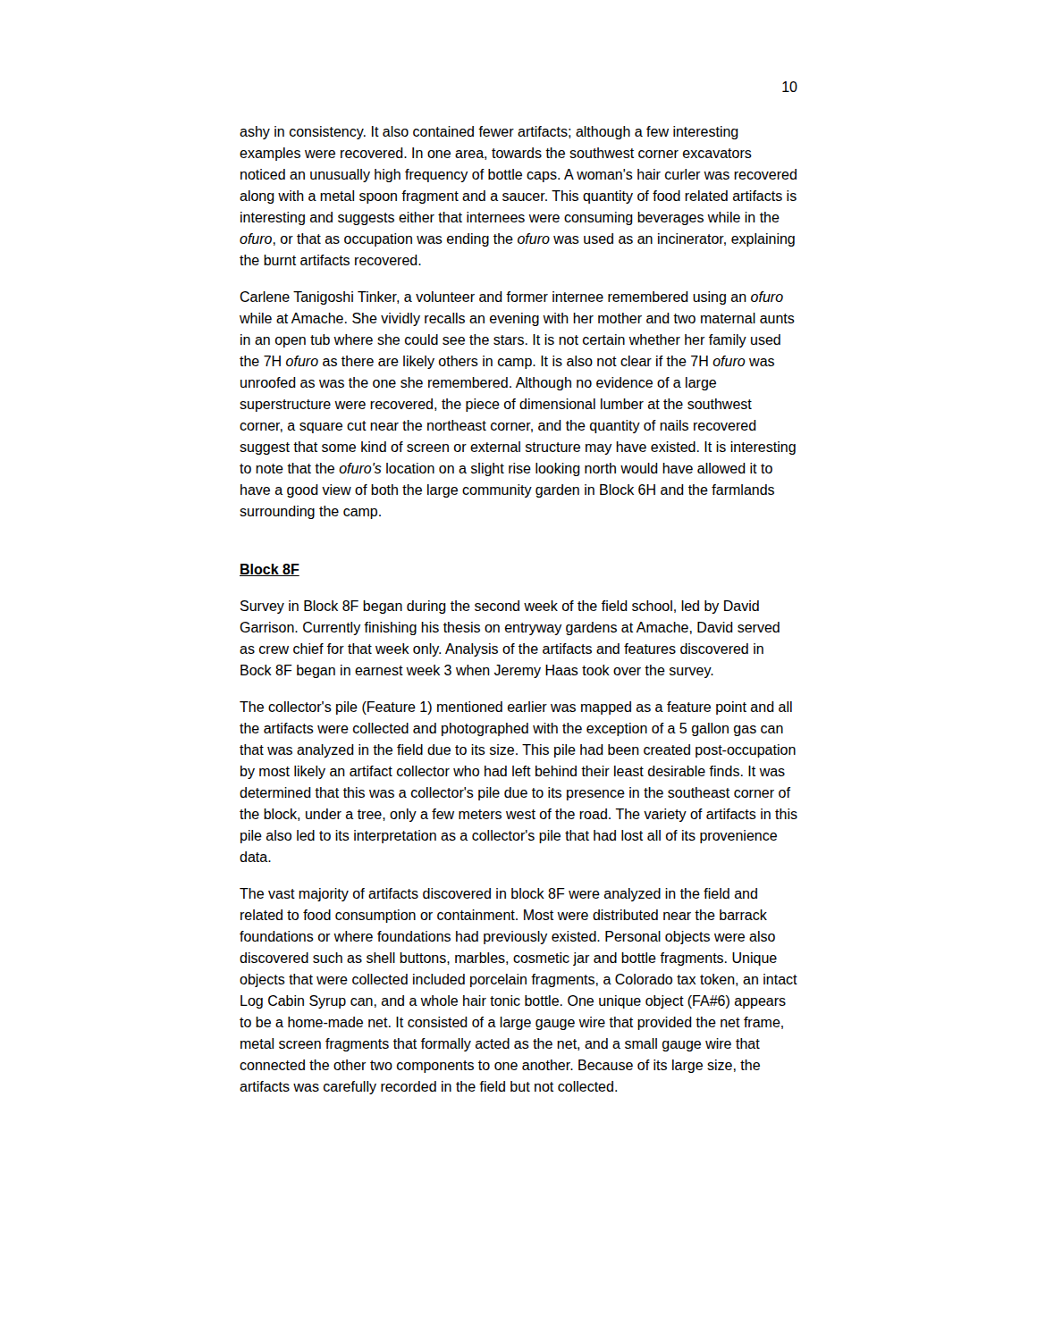10
ashy in consistency. It also contained fewer artifacts; although a few interesting examples were recovered. In one area, towards the southwest corner excavators noticed an unusually high frequency of bottle caps. A woman's hair curler was recovered along with a metal spoon fragment and a saucer. This quantity of food related artifacts is interesting and suggests either that internees were consuming beverages while in the ofuro, or that as occupation was ending the ofuro was used as an incinerator, explaining the burnt artifacts recovered.
Carlene Tanigoshi Tinker, a volunteer and former internee remembered using an ofuro while at Amache. She vividly recalls an evening with her mother and two maternal aunts in an open tub where she could see the stars. It is not certain whether her family used the 7H ofuro as there are likely others in camp. It is also not clear if the 7H ofuro was unroofed as was the one she remembered. Although no evidence of a large superstructure were recovered, the piece of dimensional lumber at the southwest corner, a square cut near the northeast corner, and the quantity of nails recovered suggest that some kind of screen or external structure may have existed. It is interesting to note that the ofuro's location on a slight rise looking north would have allowed it to have a good view of both the large community garden in Block 6H and the farmlands surrounding the camp.
Block 8F
Survey in Block 8F began during the second week of the field school, led by David Garrison. Currently finishing his thesis on entryway gardens at Amache, David served as crew chief for that week only. Analysis of the artifacts and features discovered in Bock 8F began in earnest week 3 when Jeremy Haas took over the survey.
The collector's pile (Feature 1) mentioned earlier was mapped as a feature point and all the artifacts were collected and photographed with the exception of a 5 gallon gas can that was analyzed in the field due to its size. This pile had been created post-occupation by most likely an artifact collector who had left behind their least desirable finds. It was determined that this was a collector's pile due to its presence in the southeast corner of the block, under a tree, only a few meters west of the road. The variety of artifacts in this pile also led to its interpretation as a collector's pile that had lost all of its provenience data.
The vast majority of artifacts discovered in block 8F were analyzed in the field and related to food consumption or containment. Most were distributed near the barrack foundations or where foundations had previously existed. Personal objects were also discovered such as shell buttons, marbles, cosmetic jar and bottle fragments. Unique objects that were collected included porcelain fragments, a Colorado tax token, an intact Log Cabin Syrup can, and a whole hair tonic bottle. One unique object (FA#6) appears to be a home-made net. It consisted of a large gauge wire that provided the net frame, metal screen fragments that formally acted as the net, and a small gauge wire that connected the other two components to one another. Because of its large size, the artifacts was carefully recorded in the field but not collected.